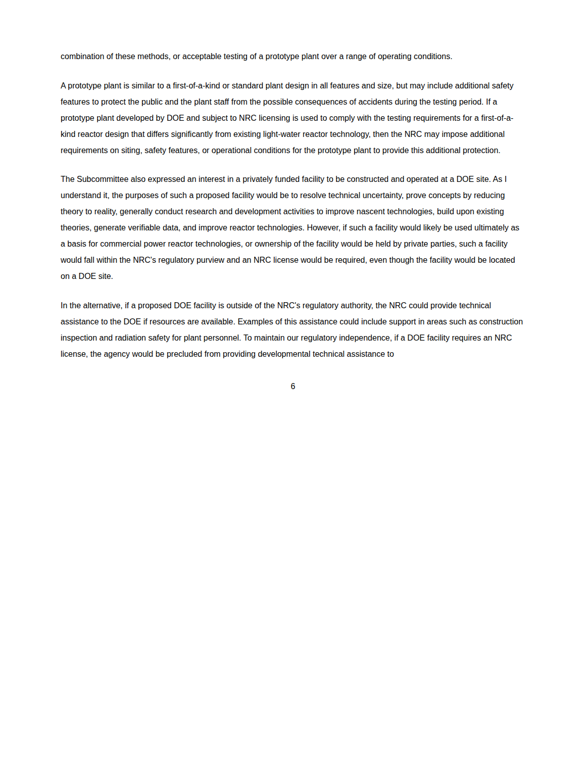combination of these methods, or acceptable testing of a prototype plant over a range of operating conditions.
A prototype plant is similar to a first-of-a-kind or standard plant design in all features and size, but may include additional safety features to protect the public and the plant staff from the possible consequences of accidents during the testing period. If a prototype plant developed by DOE and subject to NRC licensing is used to comply with the testing requirements for a first-of-a-kind reactor design that differs significantly from existing light-water reactor technology, then the NRC may impose additional requirements on siting, safety features, or operational conditions for the prototype plant to provide this additional protection.
The Subcommittee also expressed an interest in a privately funded facility to be constructed and operated at a DOE site. As I understand it, the purposes of such a proposed facility would be to resolve technical uncertainty, prove concepts by reducing theory to reality, generally conduct research and development activities to improve nascent technologies, build upon existing theories, generate verifiable data, and improve reactor technologies. However, if such a facility would likely be used ultimately as a basis for commercial power reactor technologies, or ownership of the facility would be held by private parties, such a facility would fall within the NRC's regulatory purview and an NRC license would be required, even though the facility would be located on a DOE site.
In the alternative, if a proposed DOE facility is outside of the NRC's regulatory authority, the NRC could provide technical assistance to the DOE if resources are available. Examples of this assistance could include support in areas such as construction inspection and radiation safety for plant personnel. To maintain our regulatory independence, if a DOE facility requires an NRC license, the agency would be precluded from providing developmental technical assistance to
6